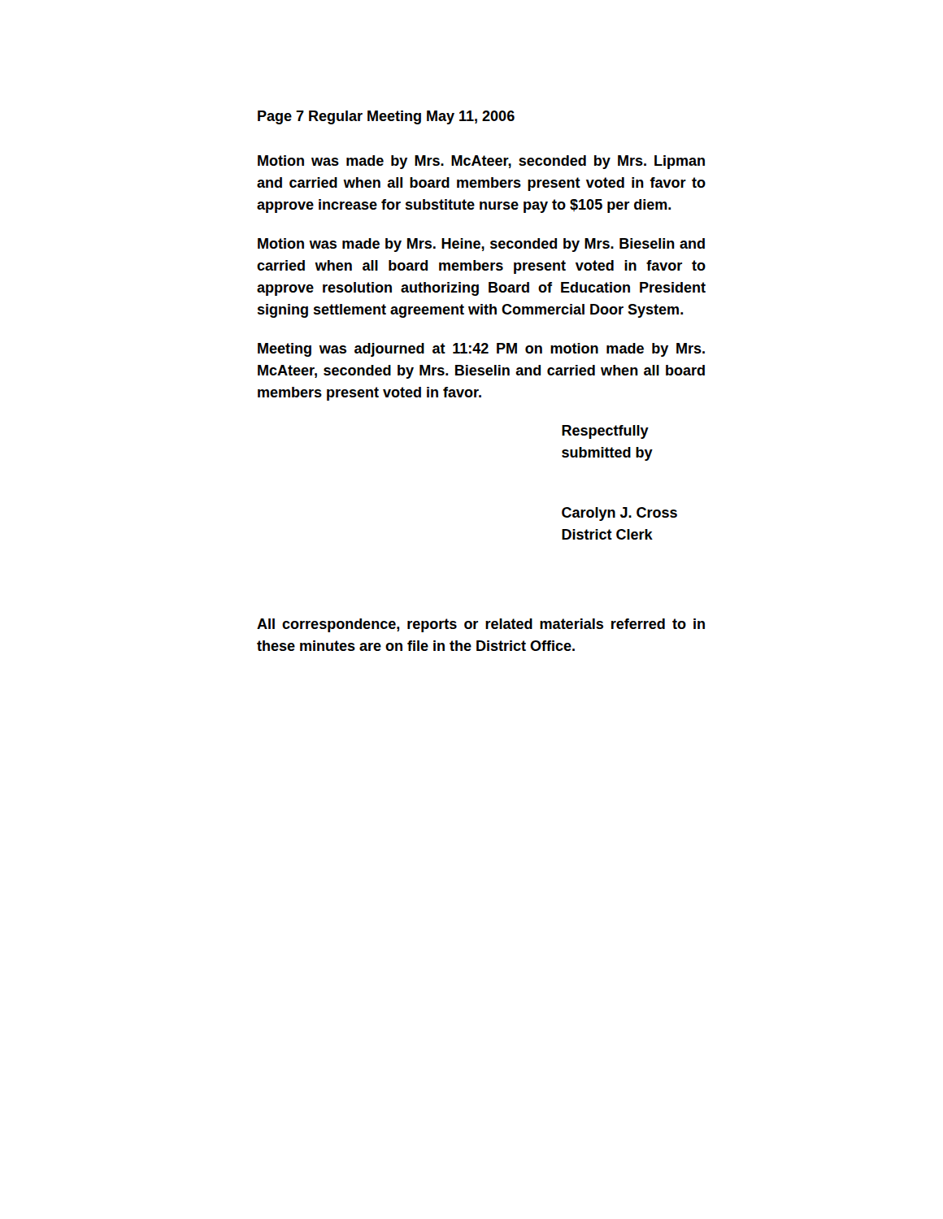Page 7 Regular Meeting May 11, 2006
Motion was made by Mrs. McAteer, seconded by Mrs. Lipman and carried when all board members present voted in favor to approve increase for substitute nurse pay to $105 per diem.
Motion was made by Mrs. Heine, seconded by Mrs. Bieselin and carried when all board members present voted in favor to approve resolution authorizing Board of Education President signing settlement agreement with Commercial Door System.
Meeting was adjourned at 11:42 PM on motion made by Mrs. McAteer, seconded by Mrs. Bieselin and carried when all board members present voted in favor.
Respectfully submitted by
Carolyn J. Cross District Clerk
All correspondence, reports or related materials referred to in these minutes are on file in the District Office.